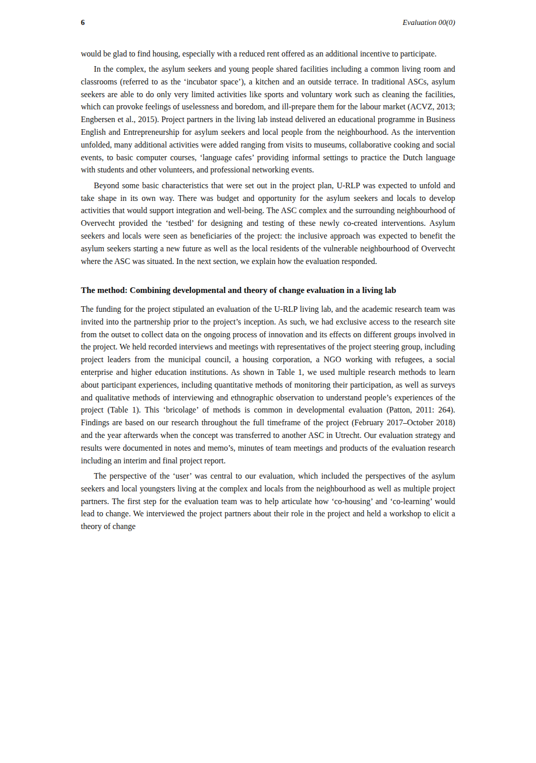6 Evaluation 00(0)
would be glad to find housing, especially with a reduced rent offered as an additional incentive to participate.
In the complex, the asylum seekers and young people shared facilities including a common living room and classrooms (referred to as the ‘incubator space’), a kitchen and an outside terrace. In traditional ASCs, asylum seekers are able to do only very limited activities like sports and voluntary work such as cleaning the facilities, which can provoke feelings of uselessness and boredom, and ill-prepare them for the labour market (ACVZ, 2013; Engbersen et al., 2015). Project partners in the living lab instead delivered an educational programme in Business English and Entrepreneurship for asylum seekers and local people from the neighbourhood. As the intervention unfolded, many additional activities were added ranging from visits to museums, collaborative cooking and social events, to basic computer courses, ‘language cafes’ providing informal settings to practice the Dutch language with students and other volunteers, and professional networking events.
Beyond some basic characteristics that were set out in the project plan, U-RLP was expected to unfold and take shape in its own way. There was budget and opportunity for the asylum seekers and locals to develop activities that would support integration and well-being. The ASC complex and the surrounding neighbourhood of Overvecht provided the ‘testbed’ for designing and testing of these newly co-created interventions. Asylum seekers and locals were seen as beneficiaries of the project: the inclusive approach was expected to benefit the asylum seekers starting a new future as well as the local residents of the vulnerable neighbourhood of Overvecht where the ASC was situated. In the next section, we explain how the evaluation responded.
The method: Combining developmental and theory of change evaluation in a living lab
The funding for the project stipulated an evaluation of the U-RLP living lab, and the academic research team was invited into the partnership prior to the project’s inception. As such, we had exclusive access to the research site from the outset to collect data on the ongoing process of innovation and its effects on different groups involved in the project. We held recorded interviews and meetings with representatives of the project steering group, including project leaders from the municipal council, a housing corporation, a NGO working with refugees, a social enterprise and higher education institutions. As shown in Table 1, we used multiple research methods to learn about participant experiences, including quantitative methods of monitoring their participation, as well as surveys and qualitative methods of interviewing and ethnographic observation to understand people’s experiences of the project (Table 1). This ‘bricolage’ of methods is common in developmental evaluation (Patton, 2011: 264). Findings are based on our research throughout the full timeframe of the project (February 2017–October 2018) and the year afterwards when the concept was transferred to another ASC in Utrecht. Our evaluation strategy and results were documented in notes and memo’s, minutes of team meetings and products of the evaluation research including an interim and final project report.
The perspective of the ‘user’ was central to our evaluation, which included the perspectives of the asylum seekers and local youngsters living at the complex and locals from the neighbourhood as well as multiple project partners. The first step for the evaluation team was to help articulate how ‘co-housing’ and ‘co-learning’ would lead to change. We interviewed the project partners about their role in the project and held a workshop to elicit a theory of change